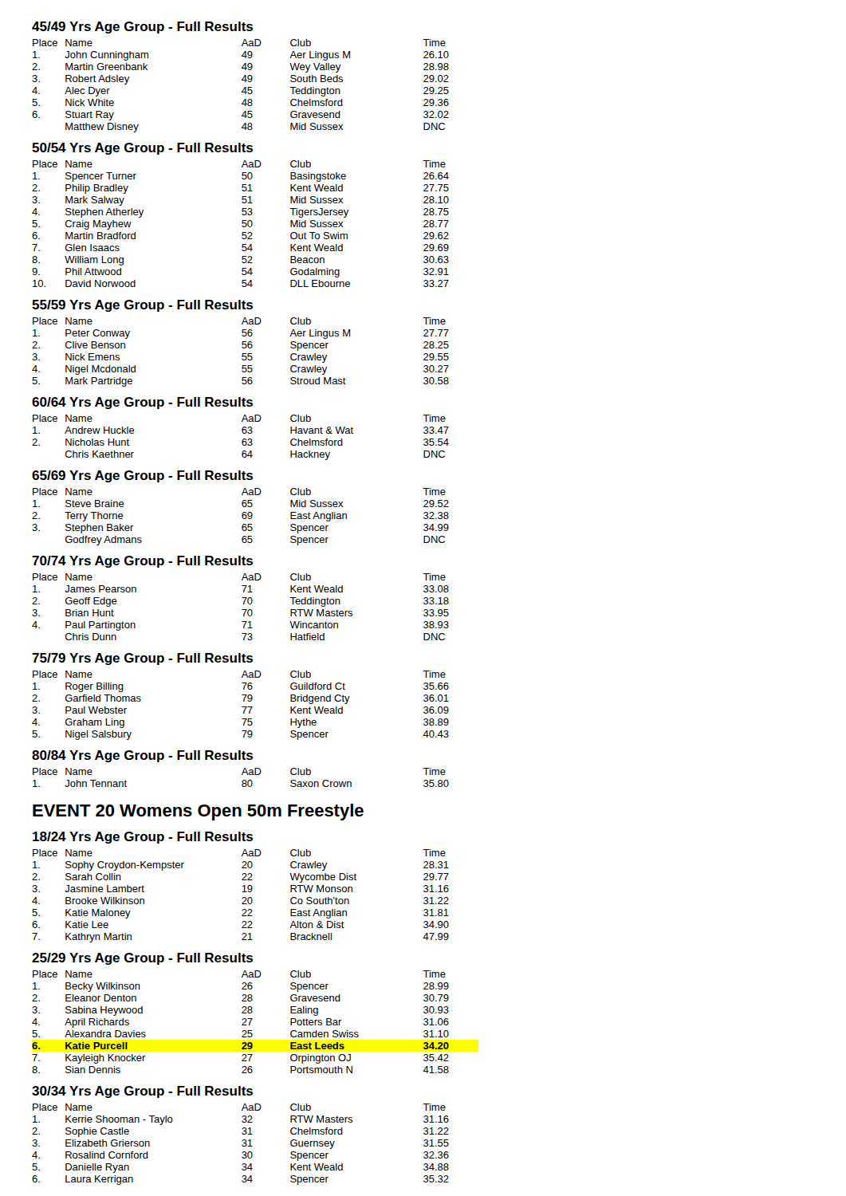45/49 Yrs Age Group - Full Results
| Place | Name | AaD | Club | Time |
| --- | --- | --- | --- | --- |
| 1. | John Cunningham | 49 | Aer Lingus M | 26.10 |
| 2. | Martin Greenbank | 49 | Wey Valley | 28.98 |
| 3. | Robert Adsley | 49 | South Beds | 29.02 |
| 4. | Alec Dyer | 45 | Teddington | 29.25 |
| 5. | Nick White | 48 | Chelmsford | 29.36 |
| 6. | Stuart Ray | 45 | Gravesend | 32.02 |
| | Matthew Disney | 48 | Mid Sussex | DNC |
50/54 Yrs Age Group - Full Results
| Place | Name | AaD | Club | Time |
| --- | --- | --- | --- | --- |
| 1. | Spencer Turner | 50 | Basingstoke | 26.64 |
| 2. | Philip Bradley | 51 | Kent Weald | 27.75 |
| 3. | Mark Salway | 51 | Mid Sussex | 28.10 |
| 4. | Stephen Atherley | 53 | TigersJersey | 28.75 |
| 5. | Craig Mayhew | 50 | Mid Sussex | 28.77 |
| 6. | Martin Bradford | 52 | Out To Swim | 29.62 |
| 7. | Glen Isaacs | 54 | Kent Weald | 29.69 |
| 8. | William Long | 52 | Beacon | 30.63 |
| 9. | Phil Attwood | 54 | Godalming | 32.91 |
| 10. | David Norwood | 54 | DLL Ebourne | 33.27 |
55/59 Yrs Age Group - Full Results
| Place | Name | AaD | Club | Time |
| --- | --- | --- | --- | --- |
| 1. | Peter Conway | 56 | Aer Lingus M | 27.77 |
| 2. | Clive Benson | 56 | Spencer | 28.25 |
| 3. | Nick Emens | 55 | Crawley | 29.55 |
| 4. | Nigel Mcdonald | 55 | Crawley | 30.27 |
| 5. | Mark Partridge | 56 | Stroud Mast | 30.58 |
60/64 Yrs Age Group - Full Results
| Place | Name | AaD | Club | Time |
| --- | --- | --- | --- | --- |
| 1. | Andrew Huckle | 63 | Havant & Wat | 33.47 |
| 2. | Nicholas Hunt | 63 | Chelmsford | 35.54 |
| | Chris Kaethner | 64 | Hackney | DNC |
65/69 Yrs Age Group - Full Results
| Place | Name | AaD | Club | Time |
| --- | --- | --- | --- | --- |
| 1. | Steve Braine | 65 | Mid Sussex | 29.52 |
| 2. | Terry Thorne | 69 | East Anglian | 32.38 |
| 3. | Stephen Baker | 65 | Spencer | 34.99 |
| | Godfrey Admans | 65 | Spencer | DNC |
70/74 Yrs Age Group - Full Results
| Place | Name | AaD | Club | Time |
| --- | --- | --- | --- | --- |
| 1. | James Pearson | 71 | Kent Weald | 33.08 |
| 2. | Geoff Edge | 70 | Teddington | 33.18 |
| 3. | Brian Hunt | 70 | RTW Masters | 33.95 |
| 4. | Paul Partington | 71 | Wincanton | 38.93 |
| | Chris Dunn | 73 | Hatfield | DNC |
75/79 Yrs Age Group - Full Results
| Place | Name | AaD | Club | Time |
| --- | --- | --- | --- | --- |
| 1. | Roger Billing | 76 | Guildford Ct | 35.66 |
| 2. | Garfield Thomas | 79 | Bridgend Cty | 36.01 |
| 3. | Paul Webster | 77 | Kent Weald | 36.09 |
| 4. | Graham Ling | 75 | Hythe | 38.89 |
| 5. | Nigel Salsbury | 79 | Spencer | 40.43 |
80/84 Yrs Age Group - Full Results
| Place | Name | AaD | Club | Time |
| --- | --- | --- | --- | --- |
| 1. | John Tennant | 80 | Saxon Crown | 35.80 |
EVENT 20 Womens Open 50m Freestyle
18/24 Yrs Age Group - Full Results
| Place | Name | AaD | Club | Time |
| --- | --- | --- | --- | --- |
| 1. | Sophy Croydon-Kempster | 20 | Crawley | 28.31 |
| 2. | Sarah Collin | 22 | Wycombe Dist | 29.77 |
| 3. | Jasmine Lambert | 19 | RTW Monson | 31.16 |
| 4. | Brooke Wilkinson | 20 | Co South'ton | 31.22 |
| 5. | Katie Maloney | 22 | East Anglian | 31.81 |
| 6. | Katie Lee | 22 | Alton & Dist | 34.90 |
| 7. | Kathryn Martin | 21 | Bracknell | 47.99 |
25/29 Yrs Age Group - Full Results
| Place | Name | AaD | Club | Time |
| --- | --- | --- | --- | --- |
| 1. | Becky Wilkinson | 26 | Spencer | 28.99 |
| 2. | Eleanor Denton | 28 | Gravesend | 30.79 |
| 3. | Sabina Heywood | 28 | Ealing | 30.93 |
| 4. | April Richards | 27 | Potters Bar | 31.06 |
| 5. | Alexandra Davies | 25 | Camden Swiss | 31.10 |
| 6. | Katie Purcell | 29 | East Leeds | 34.20 |
| 7. | Kayleigh Knocker | 27 | Orpington OJ | 35.42 |
| 8. | Sian Dennis | 26 | Portsmouth N | 41.58 |
30/34 Yrs Age Group - Full Results
| Place | Name | AaD | Club | Time |
| --- | --- | --- | --- | --- |
| 1. | Kerrie Shooman - Taylo | 32 | RTW Masters | 31.16 |
| 2. | Sophie Castle | 31 | Chelmsford | 31.22 |
| 3. | Elizabeth Grierson | 31 | Guernsey | 31.55 |
| 4. | Rosalind Cornford | 30 | Spencer | 32.36 |
| 5. | Danielle Ryan | 34 | Kent Weald | 34.88 |
| 6. | Laura Kerrigan | 34 | Spencer | 35.32 |